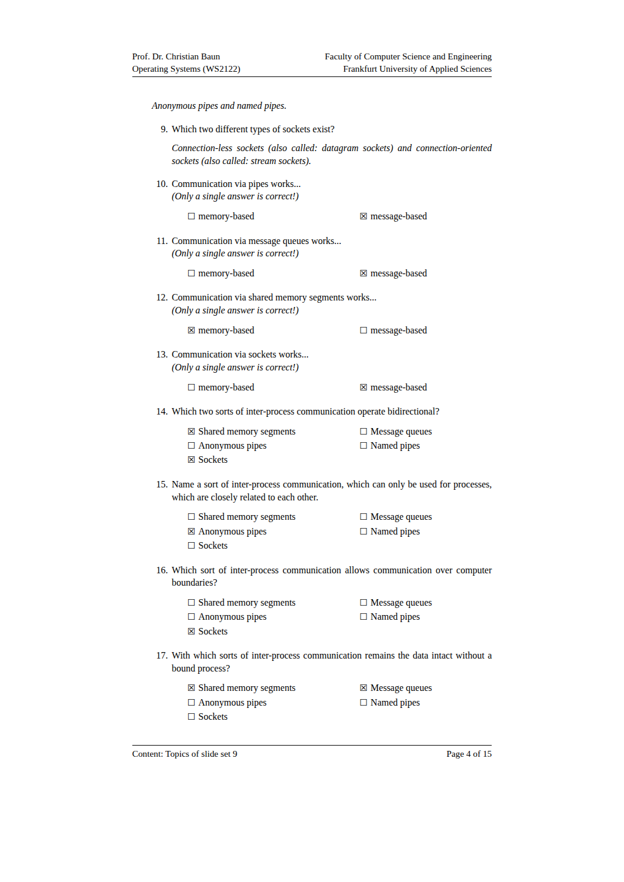| Prof. Dr. Christian Baun | Faculty of Computer Science and Engineering |
| Operating Systems (WS2122) | Frankfurt University of Applied Sciences |
Anonymous pipes and named pipes.
9.
Which two different types of sockets exist?
Connection-less sockets (also called: datagram sockets) and connection-oriented sockets (also called: stream sockets).
10.
Communication via pipes works...
(Only a single answer is correct!)
| memory-based | message-based |
11.
Communication via message queues works...
(Only a single answer is correct!)
| memory-based | message-based |
12.
Communication via shared memory segments works...
(Only a single answer is correct!)
| memory-based | message-based |
13.
Communication via sockets works...
(Only a single answer is correct!)
| memory-based | message-based |
14.
Which two sorts of inter-process communication operate bidirectional?
| Shared memory segments | Message queues |
| Anonymous pipes | Named pipes |
| Sockets | |
15.
Name a sort of inter-process communication, which can only be used for processes, which are closely related to each other.
| Shared memory segments | Message queues |
| Anonymous pipes | Named pipes |
| Sockets | |
16.
Which sort of inter-process communication allows communication over computer boundaries?
| Shared memory segments | Message queues |
| Anonymous pipes | Named pipes |
| Sockets | |
17.
With which sorts of inter-process communication remains the data intact without a bound process?
| Shared memory segments | Message queues |
| Anonymous pipes | Named pipes |
| Sockets | |
| Content: Topics of slide set 9 | Page 4 of 15 |